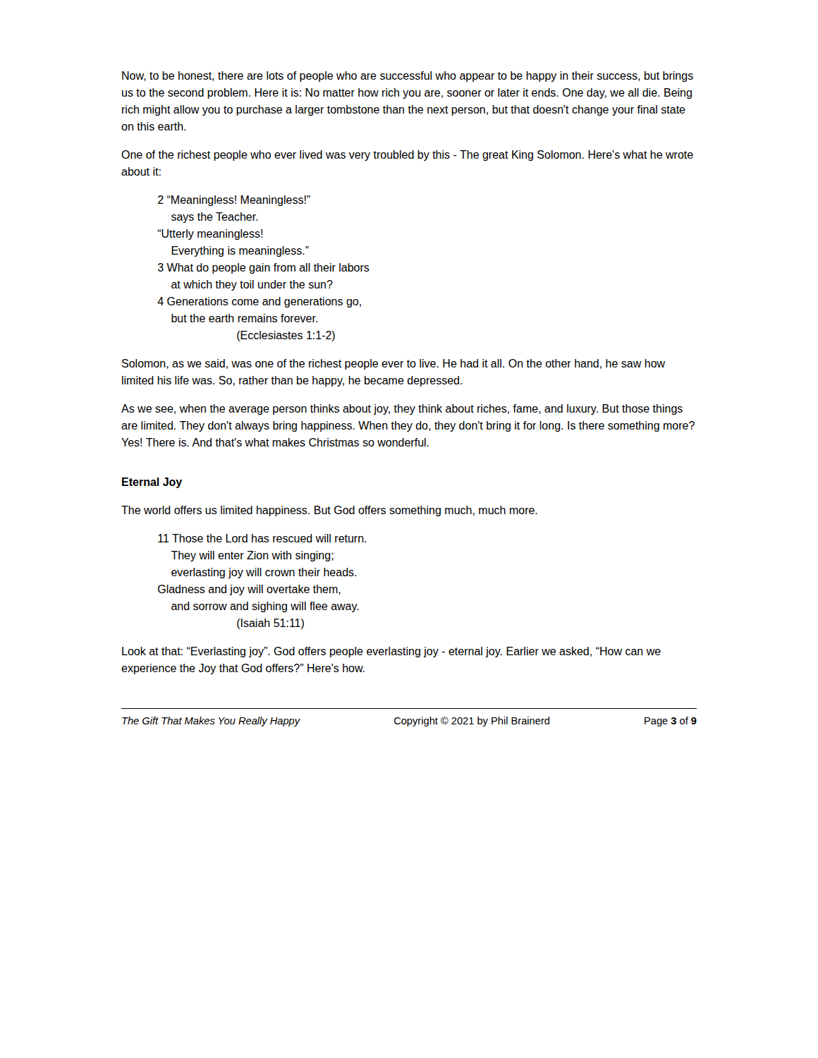Now, to be honest, there are lots of people who are successful who appear to be happy in their success, but brings us to the second problem. Here it is: No matter how rich you are, sooner or later it ends. One day, we all die. Being rich might allow you to purchase a larger tombstone than the next person, but that doesn't change your final state on this earth.
One of the richest people who ever lived was very troubled by this - The great King Solomon. Here's what he wrote about it:
2 “Meaningless! Meaningless!” says the Teacher. “Utterly meaningless! Everything is meaningless.” 3 What do people gain from all their labors at which they toil under the sun? 4 Generations come and generations go, but the earth remains forever. (Ecclesiastes 1:1-2)
Solomon, as we said, was one of the richest people ever to live. He had it all. On the other hand, he saw how limited his life was. So, rather than be happy, he became depressed.
As we see, when the average person thinks about joy, they think about riches, fame, and luxury. But those things are limited. They don't always bring happiness. When they do, they don't bring it for long. Is there something more? Yes! There is. And that's what makes Christmas so wonderful.
Eternal Joy
The world offers us limited happiness. But God offers something much, much more.
11 Those the Lord has rescued will return. They will enter Zion with singing; everlasting joy will crown their heads. Gladness and joy will overtake them, and sorrow and sighing will flee away. (Isaiah 51:11)
Look at that: “Everlasting joy”. God offers people everlasting joy - eternal joy. Earlier we asked, “How can we experience the Joy that God offers?” Here's how.
The Gift That Makes You Really Happy Copyright © 2021 by Phil Brainerd Page 3 of 9